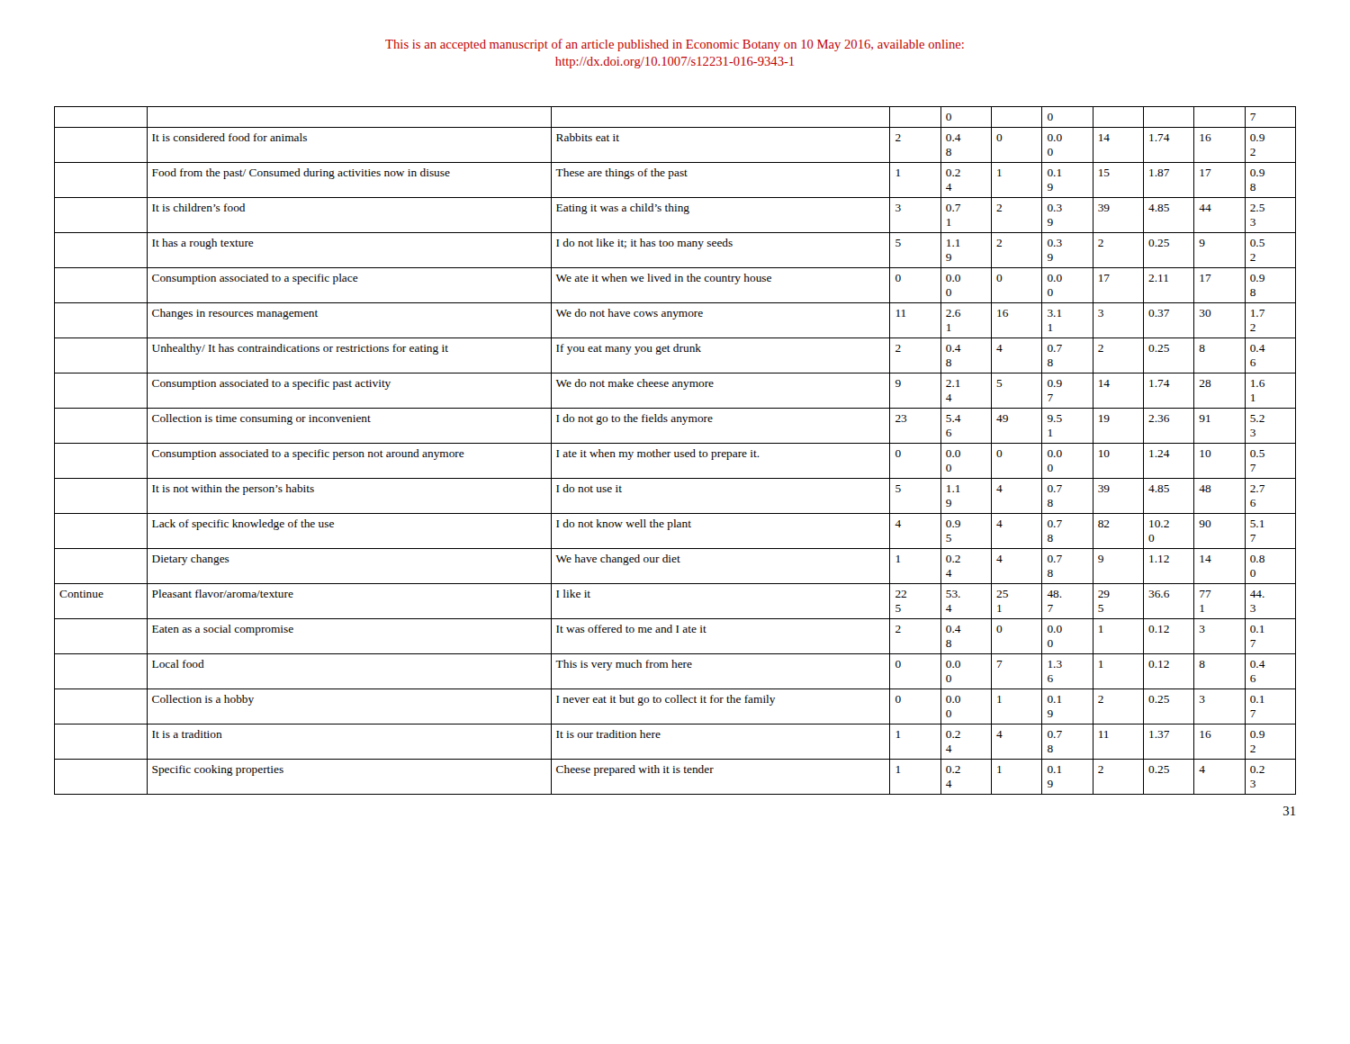This is an accepted manuscript of an article published in Economic Botany on 10 May 2016, available online:
http://dx.doi.org/10.1007/s12231-016-9343-1
| | | | | 0 | | 0 | | | | 7 |
| | It is considered food for animals | Rabbits eat it | 2 | 0.4 8 | 0 | 0.0 0 | 14 | 1.74 | 16 | 0.9 2 |
| | Food from the past/ Consumed during activities now in disuse | These are things of the past | 1 | 0.2 4 | 1 | 0.1 9 | 15 | 1.87 | 17 | 0.9 8 |
| | It is children’s food | Eating it was a child’s thing | 3 | 0.7 1 | 2 | 0.3 9 | 39 | 4.85 | 44 | 2.5 3 |
| | It has a rough texture | I do not like it; it has too many seeds | 5 | 1.1 9 | 2 | 0.3 9 | 2 | 0.25 | 9 | 0.5 2 |
| | Consumption associated to a specific place | We ate it when we lived in the country house | 0 | 0.0 0 | 0 | 0.0 0 | 17 | 2.11 | 17 | 0.9 8 |
| | Changes in resources management | We do not have cows anymore | 11 | 2.6 1 | 16 | 3.1 1 | 3 | 0.37 | 30 | 1.7 2 |
| | Unhealthy/ It has contraindications or restrictions for eating it | If you eat many you get drunk | 2 | 0.4 8 | 4 | 0.7 8 | 2 | 0.25 | 8 | 0.4 6 |
| | Consumption associated to a specific past activity | We do not make cheese anymore | 9 | 2.1 4 | 5 | 0.9 7 | 14 | 1.74 | 28 | 1.6 1 |
| | Collection is time consuming or inconvenient | I do not go to the fields anymore | 23 | 5.4 6 | 49 | 9.5 1 | 19 | 2.36 | 91 | 5.2 3 |
| | Consumption associated to a specific person not around anymore | I ate it when my mother used to prepare it. | 0 | 0.0 0 | 0 | 0.0 0 | 10 | 1.24 | 10 | 0.5 7 |
| | It is not within the person’s habits | I do not use it | 5 | 1.1 9 | 4 | 0.7 8 | 39 | 4.85 | 48 | 2.7 6 |
| | Lack of specific knowledge of the use | I do not know well the plant | 4 | 0.9 5 | 4 | 0.7 8 | 82 | 10.2 0 | 90 | 5.1 7 |
| | Dietary changes | We have changed our diet | 1 | 0.2 4 | 4 | 0.7 8 | 9 | 1.12 | 14 | 0.8 0 |
| Continue | Pleasant flavor/aroma/texture | I like it | 22 5 | 53. 4 | 25 1 | 48. 7 | 29 5 | 36.6 | 77 1 | 44. 3 |
| | Eaten as a social compromise | It was offered to me and I ate it | 2 | 0.4 8 | 0 | 0.0 0 | 1 | 0.12 | 3 | 0.1 7 |
| | Local food | This is very much from here | 0 | 0.0 0 | 7 | 1.3 6 | 1 | 0.12 | 8 | 0.4 6 |
| | Collection is a hobby | I never eat it but go to collect it for the family | 0 | 0.0 0 | 1 | 0.1 9 | 2 | 0.25 | 3 | 0.1 7 |
| | It is a tradition | It is our tradition here | 1 | 0.2 4 | 4 | 0.7 8 | 11 | 1.37 | 16 | 0.9 2 |
| | Specific cooking properties | Cheese prepared with it is tender | 1 | 0.2 4 | 1 | 0.1 9 | 2 | 0.25 | 4 | 0.2 3 |
31